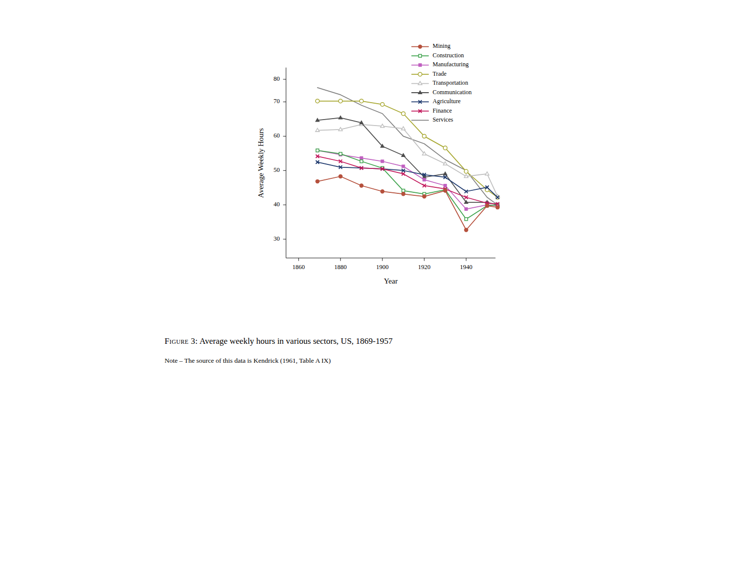Average weekly hours in various sectors, US, 1869-1957 30 40 50 60 70 80 1860 1880 1900 1920 1940 Year Average Weekly Hours Mining Construction Manufacturing Trade Transportation Communication Agriculture Finance Services
Figure 3: Average weekly hours in various sectors, US, 1869-1957
Note – The source of this data is Kendrick (1961, Table A IX)